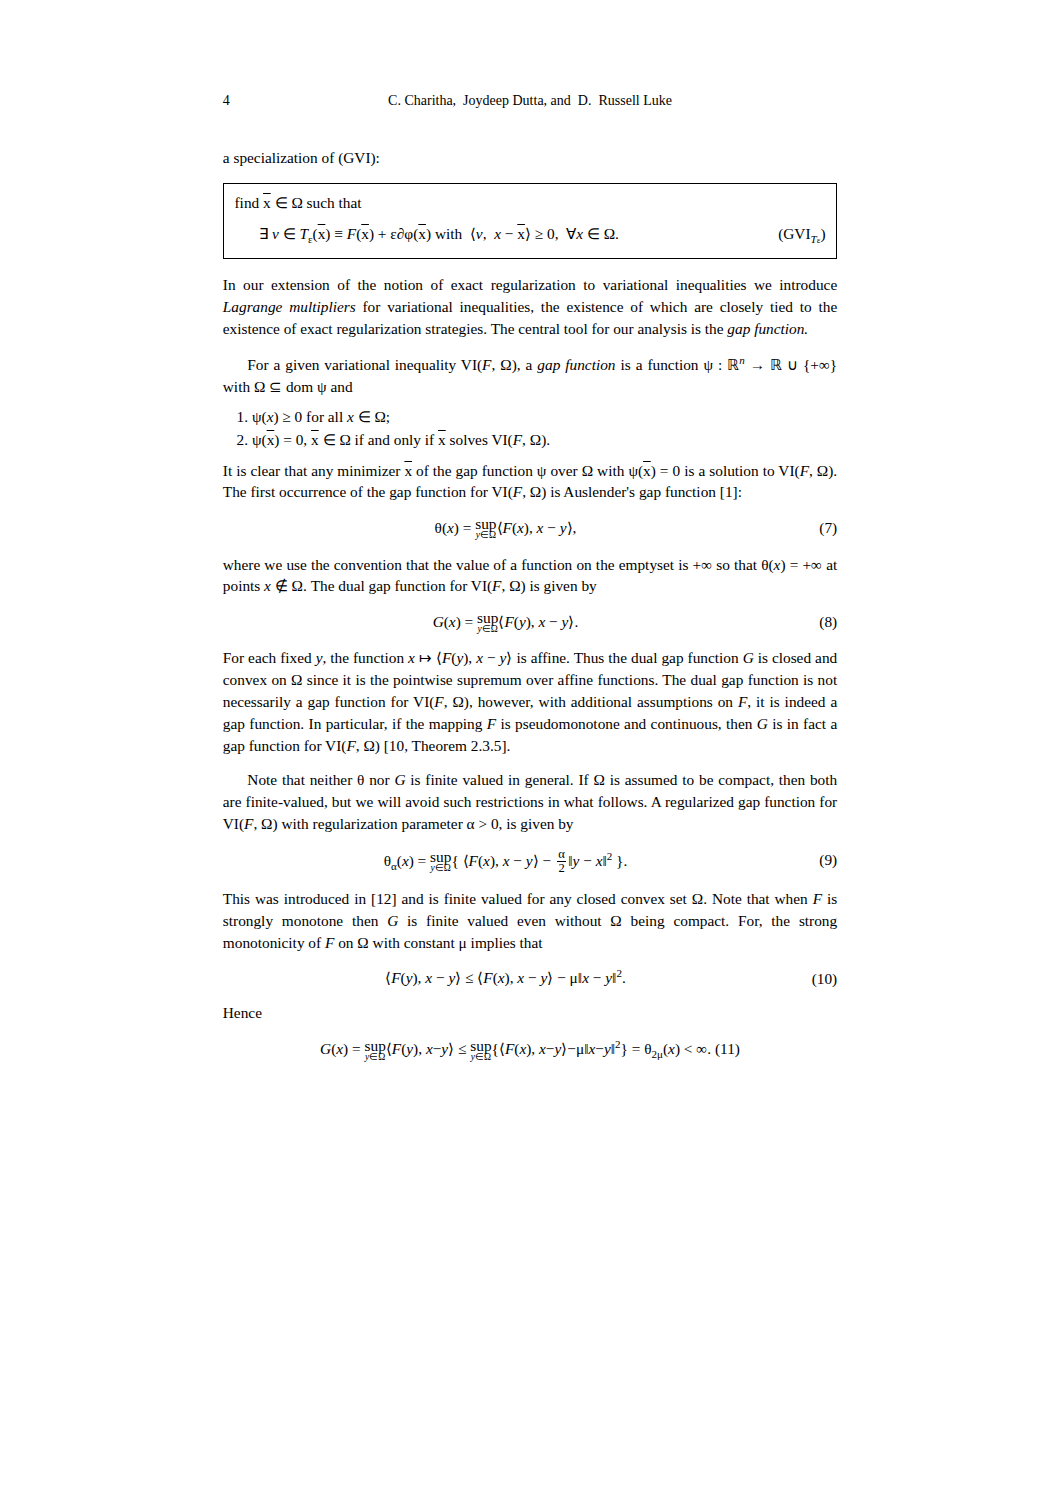4
C. Charitha, Joydeep Dutta, and D. Russell Luke
a specialization of (GVI):
find x ∈ Ω such that
∃ v ∈ Tε(x) ≡ F(x) + ε∂φ(x) with ⟨v, x − x⟩ ≥ 0, ∀x ∈ Ω.
(GVITε)
In our extension of the notion of exact regularization to variational inequalities we introduce Lagrange multipliers for variational inequalities, the existence of which are closely tied to the existence of exact regularization strategies. The central tool for our analysis is the gap function.
For a given variational inequality VI(F, Ω), a gap function is a function ψ : ℝn → ℝ ∪ {+∞} with Ω ⊆ dom ψ and
ψ(x) ≥ 0 for all x ∈ Ω;
ψ(x) = 0, x ∈ Ω if and only if x solves VI(F, Ω).
It is clear that any minimizer x of the gap function ψ over Ω with ψ(x) = 0 is a solution to VI(F, Ω). The first occurrence of the gap function for VI(F, Ω) is Auslender's gap function [1]:
θ(x) = sup y∈Ω⟨F(x), x − y⟩,
(7)
where we use the convention that the value of a function on the emptyset is +∞ so that θ(x) = +∞ at points x ∉ Ω. The dual gap function for VI(F, Ω) is given by
G(x) = sup y∈Ω⟨F(y), x − y⟩.
(8)
For each fixed y, the function x ↦ ⟨F(y), x − y⟩ is affine. Thus the dual gap function G is closed and convex on Ω since it is the pointwise supremum over affine functions. The dual gap function is not necessarily a gap function for VI(F, Ω), however, with additional assumptions on F, it is indeed a gap function. In particular, if the mapping F is pseudomonotone and continuous, then G is in fact a gap function for VI(F, Ω) [10, Theorem 2.3.5].
Note that neither θ nor G is finite valued in general. If Ω is assumed to be compact, then both are finite-valued, but we will avoid such restrictions in what follows. A regularized gap function for VI(F, Ω) with regularization parameter α > 0, is given by
θα(x) = sup y∈Ω{ ⟨F(x), x − y⟩ − α 2‖y − x‖2 }.
(9)
This was introduced in [12] and is finite valued for any closed convex set Ω. Note that when F is strongly monotone then G is finite valued even without Ω being compact. For, the strong monotonicity of F on Ω with constant μ implies that
⟨F(y), x − y⟩ ≤ ⟨F(x), x − y⟩ − μ‖x − y‖2.
(10)
Hence
G(x) = sup y∈Ω⟨F(y), x−y⟩ ≤ sup y∈Ω{⟨F(x), x−y⟩−μ‖x−y‖2} = θ2μ(x) < ∞. (11)